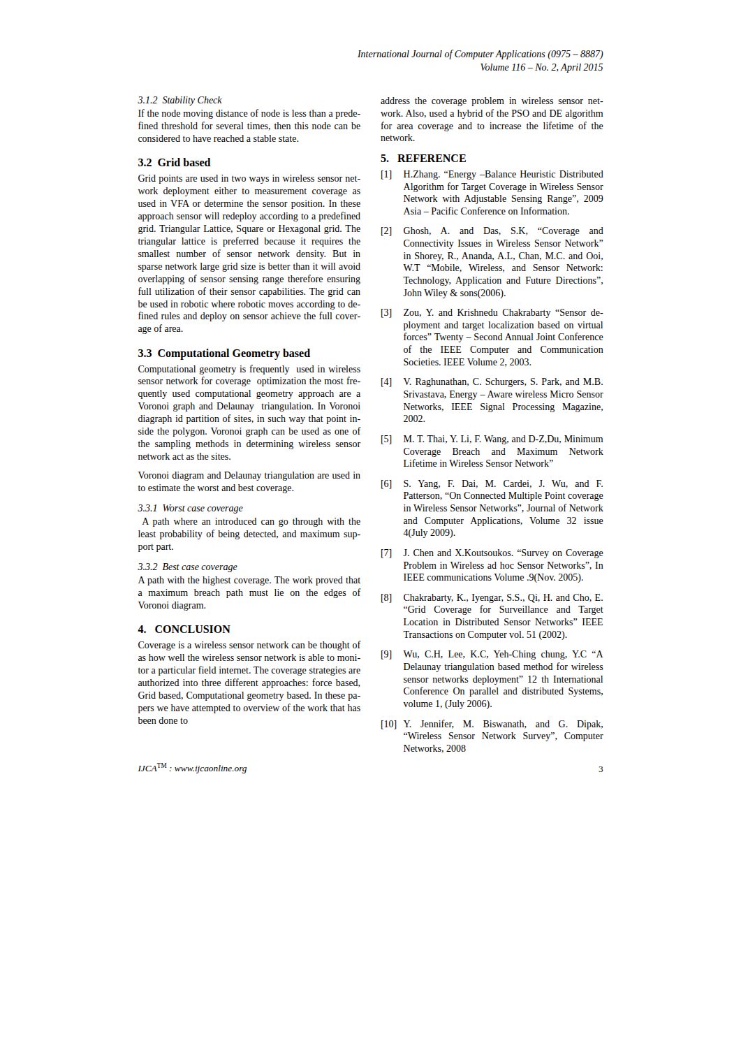International Journal of Computer Applications (0975 – 8887)
Volume 116 – No. 2, April 2015
3.1.2 Stability Check
If the node moving distance of node is less than a predefined threshold for several times, then this node can be considered to have reached a stable state.
3.2 Grid based
Grid points are used in two ways in wireless sensor network deployment either to measurement coverage as used in VFA or determine the sensor position. In these approach sensor will redeploy according to a predefined grid. Triangular Lattice, Square or Hexagonal grid. The triangular lattice is preferred because it requires the smallest number of sensor network density. But in sparse network large grid size is better than it will avoid overlapping of sensor sensing range therefore ensuring full utilization of their sensor capabilities. The grid can be used in robotic where robotic moves according to defined rules and deploy on sensor achieve the full coverage of area.
3.3 Computational Geometry based
Computational geometry is frequently used in wireless sensor network for coverage optimization the most frequently used computational geometry approach are a Voronoi graph and Delaunay triangulation. In Voronoi diagraph id partition of sites, in such way that point inside the polygon. Voronoi graph can be used as one of the sampling methods in determining wireless sensor network act as the sites.
Voronoi diagram and Delaunay triangulation are used in to estimate the worst and best coverage.
3.3.1 Worst case coverage
A path where an introduced can go through with the least probability of being detected, and maximum support part.
3.3.2 Best case coverage
A path with the highest coverage. The work proved that a maximum breach path must lie on the edges of Voronoi diagram.
4. CONCLUSION
Coverage is a wireless sensor network can be thought of as how well the wireless sensor network is able to monitor a particular field internet. The coverage strategies are authorized into three different approaches: force based, Grid based, Computational geometry based. In these papers we have attempted to overview of the work that has been done to
address the coverage problem in wireless sensor network. Also, used a hybrid of the PSO and DE algorithm for area coverage and to increase the lifetime of the network.
5. REFERENCE
H.Zhang. “Energy –Balance Heuristic Distributed Algorithm for Target Coverage in Wireless Sensor Network with Adjustable Sensing Range”, 2009 Asia – Pacific Conference on Information.
Ghosh, A. and Das, S.K, “Coverage and Connectivity Issues in Wireless Sensor Network” in Shorey, R., Ananda, A.L, Chan, M.C. and Ooi, W.T “Mobile, Wireless, and Sensor Network: Technology, Application and Future Directions”, John Wiley & sons(2006).
Zou, Y. and Krishnedu Chakrabarty “Sensor deployment and target localization based on virtual forces” Twenty – Second Annual Joint Conference of the IEEE Computer and Communication Societies. IEEE Volume 2, 2003.
V. Raghunathan, C. Schurgers, S. Park, and M.B. Srivastava, Energy – Aware wireless Micro Sensor Networks, IEEE Signal Processing Magazine, 2002.
M. T. Thai, Y. Li, F. Wang, and D-Z,Du, Minimum Coverage Breach and Maximum Network Lifetime in Wireless Sensor Network”
S. Yang, F. Dai, M. Cardei, J. Wu, and F. Patterson, “On Connected Multiple Point coverage in Wireless Sensor Networks”, Journal of Network and Computer Applications, Volume 32 issue 4(July 2009).
J. Chen and X.Koutsoukos. “Survey on Coverage Problem in Wireless ad hoc Sensor Networks”, In IEEE communications Volume .9(Nov. 2005).
Chakrabarty, K., Iyengar, S.S., Qi, H. and Cho, E. “Grid Coverage for Surveillance and Target Location in Distributed Sensor Networks” IEEE Transactions on Computer vol. 51 (2002).
Wu, C.H, Lee, K.C, Yeh-Ching chung, Y.C “A Delaunay triangulation based method for wireless sensor networks deployment” 12 th International Conference On parallel and distributed Systems, volume 1, (July 2006).
Y. Jennifer, M. Biswanath, and G. Dipak, “Wireless Sensor Network Survey”, Computer Networks, 2008
IJCATM : www.ijcaonline.org
3